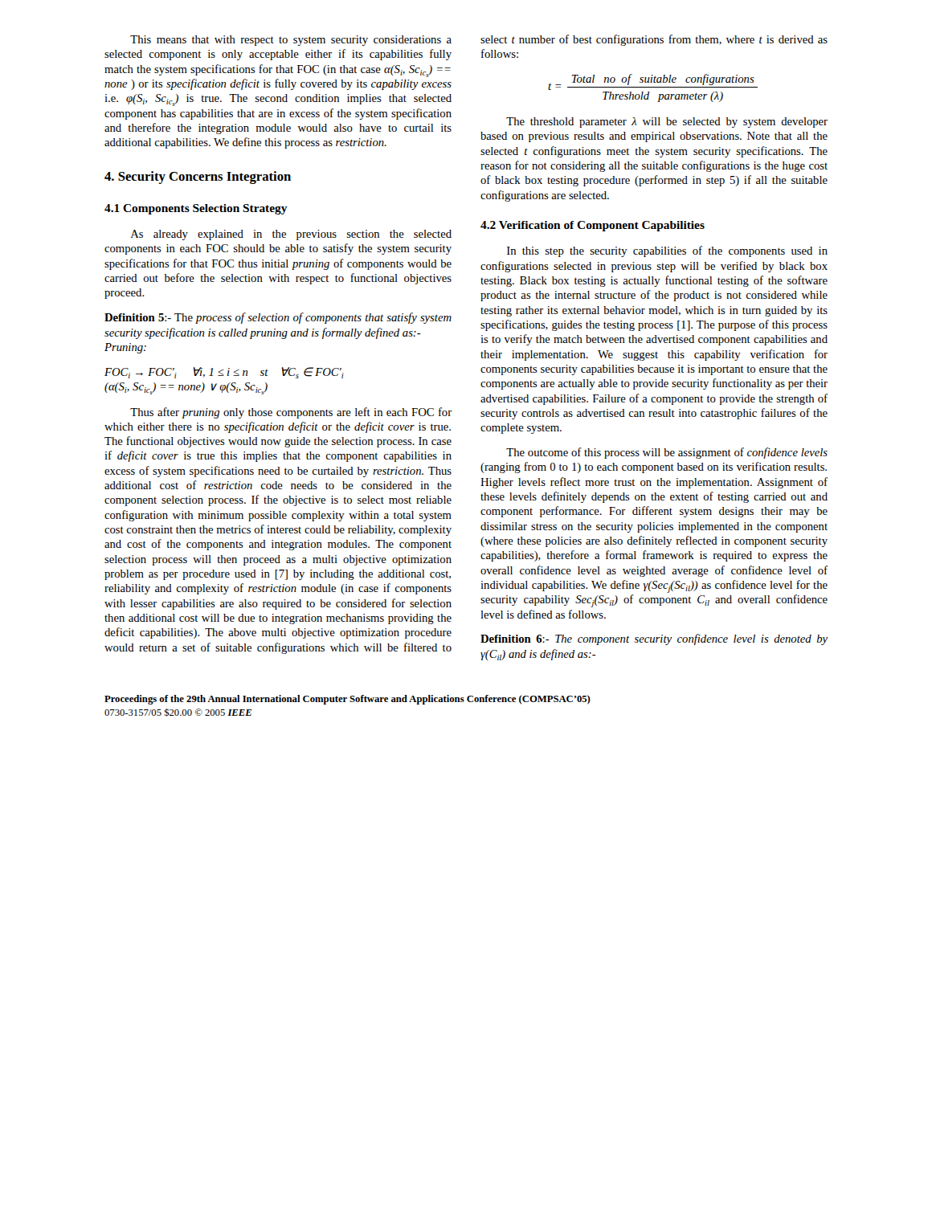This means that with respect to system security considerations a selected component is only acceptable either if its capabilities fully match the system specifications for that FOC (in that case α(Si, Scics) == none ) or its specification deficit is fully covered by its capability excess i.e. φ(Si, Scics) is true. The second condition implies that selected component has capabilities that are in excess of the system specification and therefore the integration module would also have to curtail its additional capabilities. We define this process as restriction.
4. Security Concerns Integration
4.1 Components Selection Strategy
As already explained in the previous section the selected components in each FOC should be able to satisfy the system security specifications for that FOC thus initial pruning of components would be carried out before the selection with respect to functional objectives proceed.
Definition 5:- The process of selection of components that satisfy system security specification is called pruning and is formally defined as:-
Pruning:
FOCi → FOC′i ∀i, 1 ≤ i ≤ n st ∀Cs ∈ FOC′i
(α(Si, Scics) == none) ∨ φ(Si, Scics)
Thus after pruning only those components are left in each FOC for which either there is no specification deficit or the deficit cover is true. The functional objectives would now guide the selection process. In case if deficit cover is true this implies that the component capabilities in excess of system specifications need to be curtailed by restriction. Thus additional cost of restriction code needs to be considered in the component selection process. If the objective is to select most reliable configuration with minimum possible complexity within a total system cost constraint then the metrics of interest could be reliability, complexity and cost of the components and integration modules. The component selection process will then proceed as a multi objective optimization problem as per procedure used in [7] by including the additional cost, reliability and complexity of restriction module (in case if components with lesser capabilities are also required to be considered for selection then additional cost will be due to integration mechanisms providing the deficit capabilities). The above multi objective optimization procedure would return a set of suitable configurations which will be filtered to select t number of best configurations from them, where t is derived as follows:
t = Total no of suitable configurations Threshold parameter (λ)
The threshold parameter λ will be selected by system developer based on previous results and empirical observations. Note that all the selected t configurations meet the system security specifications. The reason for not considering all the suitable configurations is the huge cost of black box testing procedure (performed in step 5) if all the suitable configurations are selected.
4.2 Verification of Component Capabilities
In this step the security capabilities of the components used in configurations selected in previous step will be verified by black box testing. Black box testing is actually functional testing of the software product as the internal structure of the product is not considered while testing rather its external behavior model, which is in turn guided by its specifications, guides the testing process [1]. The purpose of this process is to verify the match between the advertised component capabilities and their implementation. We suggest this capability verification for components security capabilities because it is important to ensure that the components are actually able to provide security functionality as per their advertised capabilities. Failure of a component to provide the strength of security controls as advertised can result into catastrophic failures of the complete system.
The outcome of this process will be assignment of confidence levels (ranging from 0 to 1) to each component based on its verification results. Higher levels reflect more trust on the implementation. Assignment of these levels definitely depends on the extent of testing carried out and component performance. For different system designs their may be dissimilar stress on the security policies implemented in the component (where these policies are also definitely reflected in component security capabilities), therefore a formal framework is required to express the overall confidence level as weighted average of confidence level of individual capabilities. We define γ(Secj(Scil)) as confidence level for the security capability Secj(Scil) of component Cil and overall confidence level is defined as follows.
Definition 6:- The component security confidence level is denoted by γ(Cil) and is defined as:-
Proceedings of the 29th Annual International Computer Software and Applications Conference (COMPSAC’05)
0730-3157/05 $20.00 © 2005 IEEE